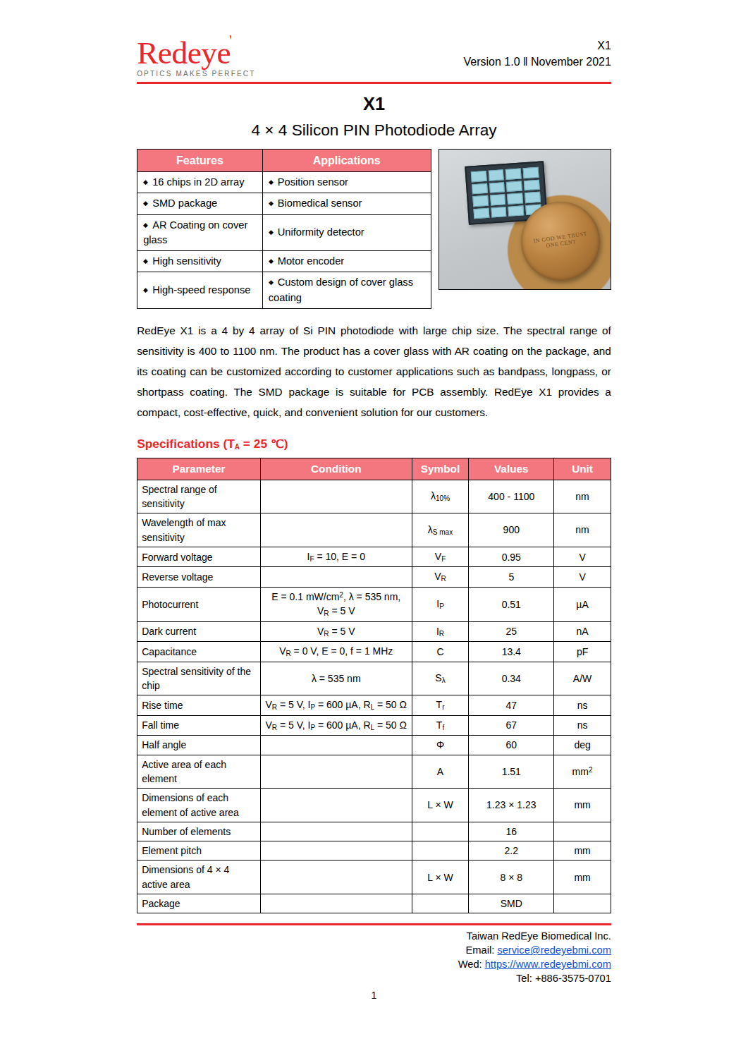Redeye′
OPTICS MAKES PERFECT
X1
Version 1.0 ‖ November 2021
X1
4 × 4 Silicon PIN Photodiode Array
| Features | Applications |
| --- | --- |
| 16 chips in 2D array | Position sensor |
| SMD package | Biomedical sensor |
| AR Coating on cover glass | Uniformity detector |
| High sensitivity | Motor encoder |
| High-speed response | Custom design of cover glass coating |
IN GOD WE TRUST
ONE CENT
RedEye X1 is a 4 by 4 array of Si PIN photodiode with large chip size. The spectral range of sensitivity is 400 to 1100 nm. The product has a cover glass with AR coating on the package, and its coating can be customized according to customer applications such as bandpass, longpass, or shortpass coating. The SMD package is suitable for PCB assembly. RedEye X1 provides a compact, cost-effective, quick, and convenient solution for our customers.
Specifications (TA = 25 ℃)
| Parameter | Condition | Symbol | Values | Unit |
| --- | --- | --- | --- | --- |
| Spectral range of sensitivity | | λ 10% | 400 - 1100 | nm |
| Wavelength of max sensitivity | | λ S max | 900 | nm |
| Forward voltage | I F = 10, E = 0 | V F | 0.95 | V |
| Reverse voltage | | V R | 5 | V |
| Photocurrent | E = 0.1 mW/cm 2 , λ = 535 nm, V R = 5 V | I P | 0.51 | µA |
| Dark current | V R = 5 V | I R | 25 | nA |
| Capacitance | V R = 0 V, E = 0, f = 1 MHz | C | 13.4 | pF |
| Spectral sensitivity of the chip | λ = 535 nm | S λ | 0.34 | A/W |
| Rise time | V R = 5 V, I P = 600 µA, R L = 50 Ω | T r | 47 | ns |
| Fall time | V R = 5 V, I P = 600 µA, R L = 50 Ω | T f | 67 | ns |
| Half angle | | Φ | 60 | deg |
| Active area of each element | | A | 1.51 | mm 2 |
| Dimensions of each element of active area | | L × W | 1.23 × 1.23 | mm |
| Number of elements | | | 16 | |
| Element pitch | | | 2.2 | mm |
| Dimensions of 4 × 4 active area | | L × W | 8 × 8 | mm |
| Package | | | SMD | |
Taiwan RedEye Biomedical Inc.
Email: service@redeyebmi.com
Wed: https://www.redeyebmi.com
Tel: +886-3575-0701
1